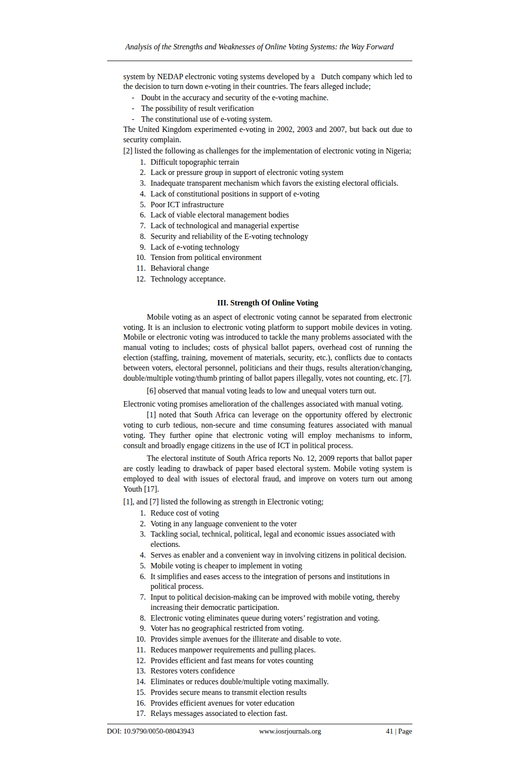Analysis of the Strengths and Weaknesses of Online Voting Systems: the Way Forward
system by NEDAP electronic voting systems developed by a Dutch company which led to the decision to turn down e-voting in their countries. The fears alleged include;
Doubt in the accuracy and security of the e-voting machine.
The possibility of result verification
The constitutional use of e-voting system.
The United Kingdom experimented e-voting in 2002, 2003 and 2007, but back out due to security complain.
[2] listed the following as challenges for the implementation of electronic voting in Nigeria;
Difficult topographic terrain
Lack or pressure group in support of electronic voting system
Inadequate transparent mechanism which favors the existing electoral officials.
Lack of constitutional positions in support of e-voting
Poor ICT infrastructure
Lack of viable electoral management bodies
Lack of technological and managerial expertise
Security and reliability of the E-voting technology
Lack of e-voting technology
Tension from political environment
Behavioral change
Technology acceptance.
III. Strength Of Online Voting
Mobile voting as an aspect of electronic voting cannot be separated from electronic voting. It is an inclusion to electronic voting platform to support mobile devices in voting. Mobile or electronic voting was introduced to tackle the many problems associated with the manual voting to includes; costs of physical ballot papers, overhead cost of running the election (staffing, training, movement of materials, security, etc.), conflicts due to contacts between voters, electoral personnel, politicians and their thugs, results alteration/changing, double/multiple voting/thumb printing of ballot papers illegally, votes not counting, etc. [7].
[6] observed that manual voting leads to low and unequal voters turn out.
Electronic voting promises amelioration of the challenges associated with manual voting.
[1] noted that South Africa can leverage on the opportunity offered by electronic voting to curb tedious, non-secure and time consuming features associated with manual voting. They further opine that electronic voting will employ mechanisms to inform, consult and broadly engage citizens in the use of ICT in political process.
The electoral institute of South Africa reports No. 12, 2009 reports that ballot paper are costly leading to drawback of paper based electoral system. Mobile voting system is employed to deal with issues of electoral fraud, and improve on voters turn out among Youth [17].
[1], and [7] listed the following as strength in Electronic voting;
Reduce cost of voting
Voting in any language convenient to the voter
Tackling social, technical, political, legal and economic issues associated with elections.
Serves as enabler and a convenient way in involving citizens in political decision.
Mobile voting is cheaper to implement in voting
It simplifies and eases access to the integration of persons and institutions in political process.
Input to political decision-making can be improved with mobile voting, thereby increasing their democratic participation.
Electronic voting eliminates queue during voters’ registration and voting.
Voter has no geographical restricted from voting.
Provides simple avenues for the illiterate and disable to vote.
Reduces manpower requirements and pulling places.
Provides efficient and fast means for votes counting
Restores voters confidence
Eliminates or reduces double/multiple voting maximally.
Provides secure means to transmit election results
Provides efficient avenues for voter education
Relays messages associated to election fast.
DOI: 10.9790/0050-08043943 www.iosrjournals.org 41 | Page